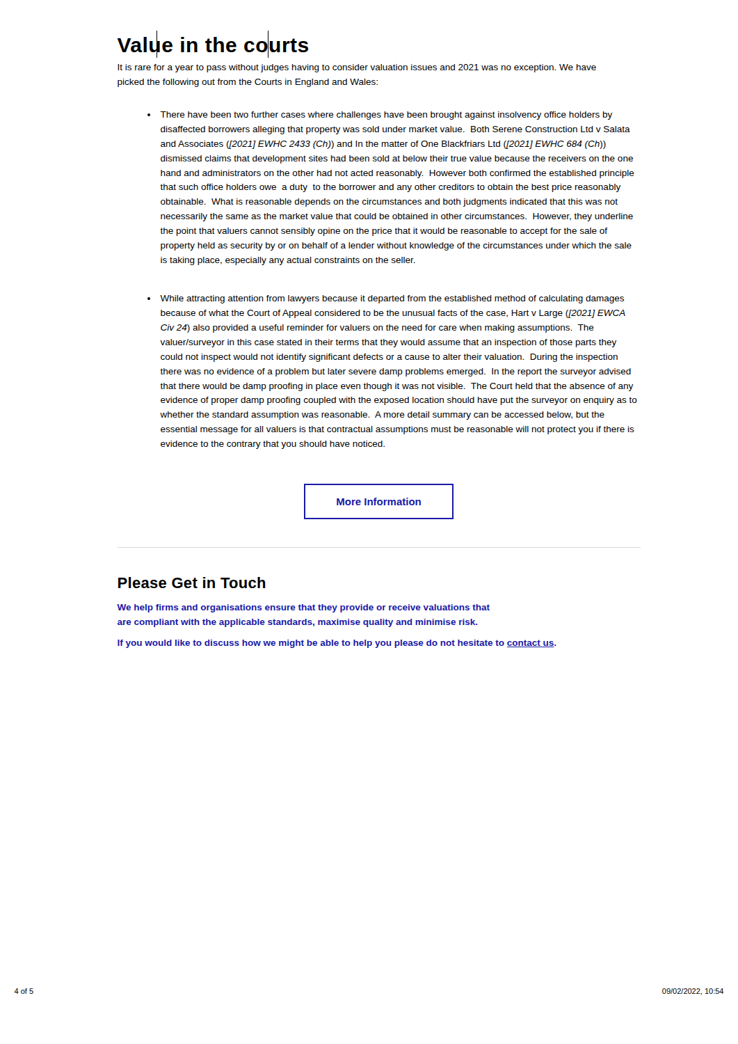Value in the courts
It is rare for a year to pass without judges having to consider valuation issues and 2021 was no exception. We have picked the following out from the Courts in England and Wales:
There have been two further cases where challenges have been brought against insolvency office holders by disaffected borrowers alleging that property was sold under market value. Both Serene Construction Ltd v Salata and Associates ([2021] EWHC 2433 (Ch)) and In the matter of One Blackfriars Ltd ([2021] EWHC 684 (Ch)) dismissed claims that development sites had been sold at below their true value because the receivers on the one hand and administrators on the other had not acted reasonably. However both confirmed the established principle that such office holders owe a duty to the borrower and any other creditors to obtain the best price reasonably obtainable. What is reasonable depends on the circumstances and both judgments indicated that this was not necessarily the same as the market value that could be obtained in other circumstances. However, they underline the point that valuers cannot sensibly opine on the price that it would be reasonable to accept for the sale of property held as security by or on behalf of a lender without knowledge of the circumstances under which the sale is taking place, especially any actual constraints on the seller.
While attracting attention from lawyers because it departed from the established method of calculating damages because of what the Court of Appeal considered to be the unusual facts of the case, Hart v Large ([2021] EWCA Civ 24) also provided a useful reminder for valuers on the need for care when making assumptions. The valuer/surveyor in this case stated in their terms that they would assume that an inspection of those parts they could not inspect would not identify significant defects or a cause to alter their valuation. During the inspection there was no evidence of a problem but later severe damp problems emerged. In the report the surveyor advised that there would be damp proofing in place even though it was not visible. The Court held that the absence of any evidence of proper damp proofing coupled with the exposed location should have put the surveyor on enquiry as to whether the standard assumption was reasonable. A more detail summary can be accessed below, but the essential message for all valuers is that contractual assumptions must be reasonable will not protect you if there is evidence to the contrary that you should have noticed.
More Information
Please Get in Touch
We help firms and organisations ensure that they provide or receive valuations that
are compliant with the applicable standards, maximise quality and minimise risk.
If you would like to discuss how we might be able to help you please do not hesitate to contact us.
4 of 5 09/02/2022, 10:54